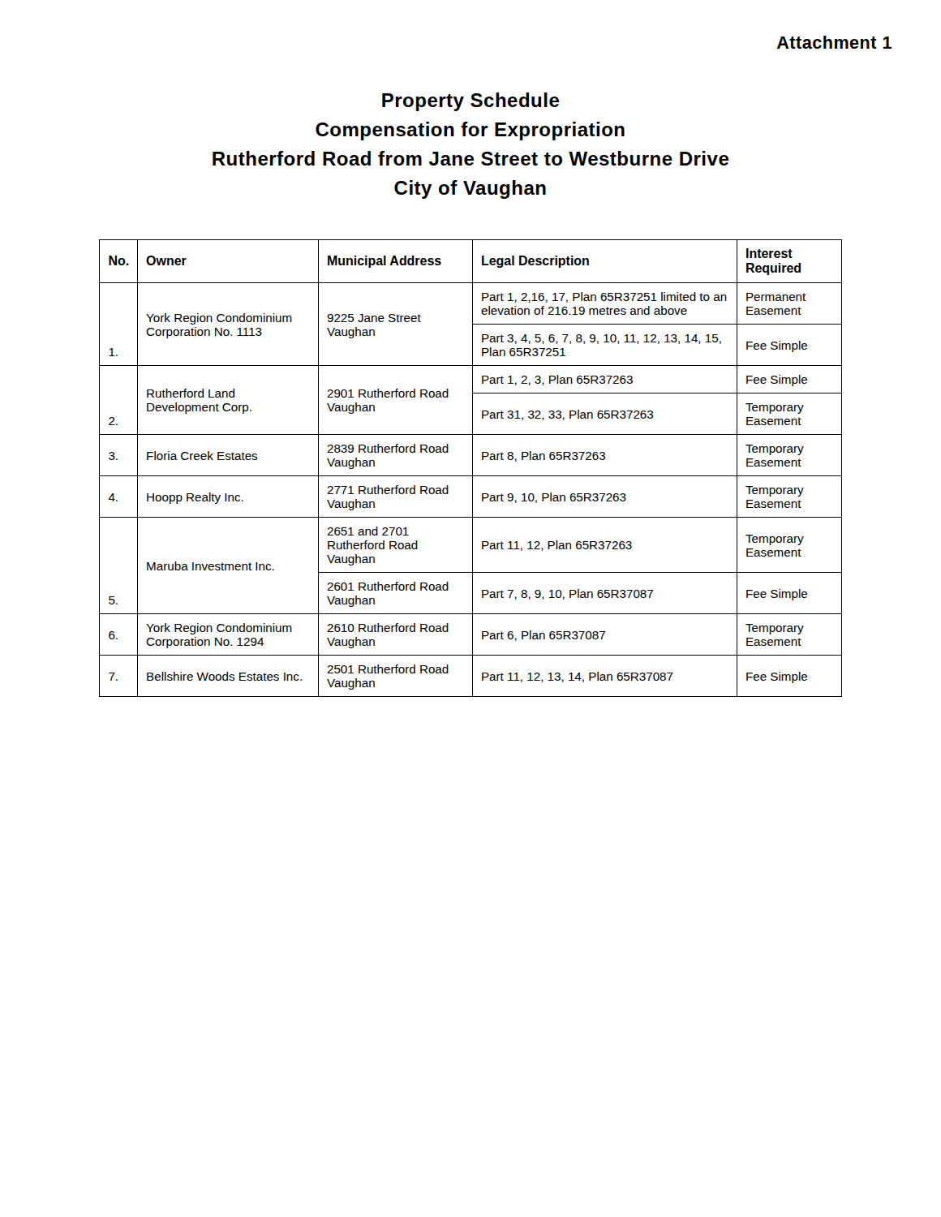Attachment 1
Property Schedule
Compensation for Expropriation
Rutherford Road from Jane Street to Westburne Drive
City of Vaughan
| No. | Owner | Municipal Address | Legal Description | Interest Required |
| --- | --- | --- | --- | --- |
| 1. | York Region Condominium Corporation No. 1113 | 9225 Jane Street Vaughan | Part 1, 2,16, 17, Plan 65R37251 limited to an elevation of 216.19 metres and above | Permanent Easement |
| Part 3, 4, 5, 6, 7, 8, 9, 10, 11, 12, 13, 14, 15, Plan 65R37251 | Fee Simple |
| 2. | Rutherford Land Development Corp. | 2901 Rutherford Road Vaughan | Part 1, 2, 3, Plan 65R37263 | Fee Simple |
| Part 31, 32, 33, Plan 65R37263 | Temporary Easement |
| 3. | Floria Creek Estates | 2839 Rutherford Road Vaughan | Part 8, Plan 65R37263 | Temporary Easement |
| 4. | Hoopp Realty Inc. | 2771 Rutherford Road Vaughan | Part 9, 10, Plan 65R37263 | Temporary Easement |
| 5. | Maruba Investment Inc. | 2651 and 2701 Rutherford Road Vaughan | Part 11, 12, Plan 65R37263 | Temporary Easement |
| 2601 Rutherford Road Vaughan | Part 7, 8, 9, 10, Plan 65R37087 | Fee Simple |
| 6. | York Region Condominium Corporation No. 1294 | 2610 Rutherford Road Vaughan | Part 6, Plan 65R37087 | Temporary Easement |
| 7. | Bellshire Woods Estates Inc. | 2501 Rutherford Road Vaughan | Part 11, 12, 13, 14, Plan 65R37087 | Fee Simple |